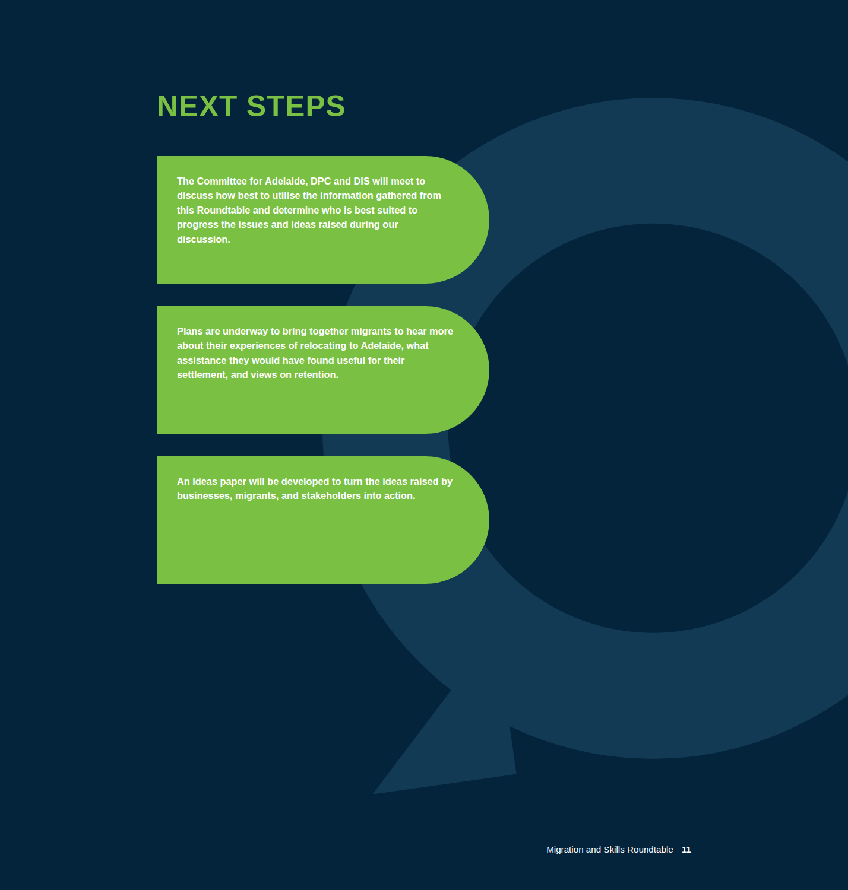Next Steps
The Committee for Adelaide, DPC and DIS will meet to discuss how best to utilise the information gathered from this Roundtable and determine who is best suited to progress the issues and ideas raised during our discussion.
Plans are underway to bring together migrants to hear more about their experiences of relocating to Adelaide, what assistance they would have found useful for their settlement, and views on retention.
An Ideas paper will be developed to turn the ideas raised by businesses, migrants, and stakeholders into action.
Migration and Skills Roundtable 11